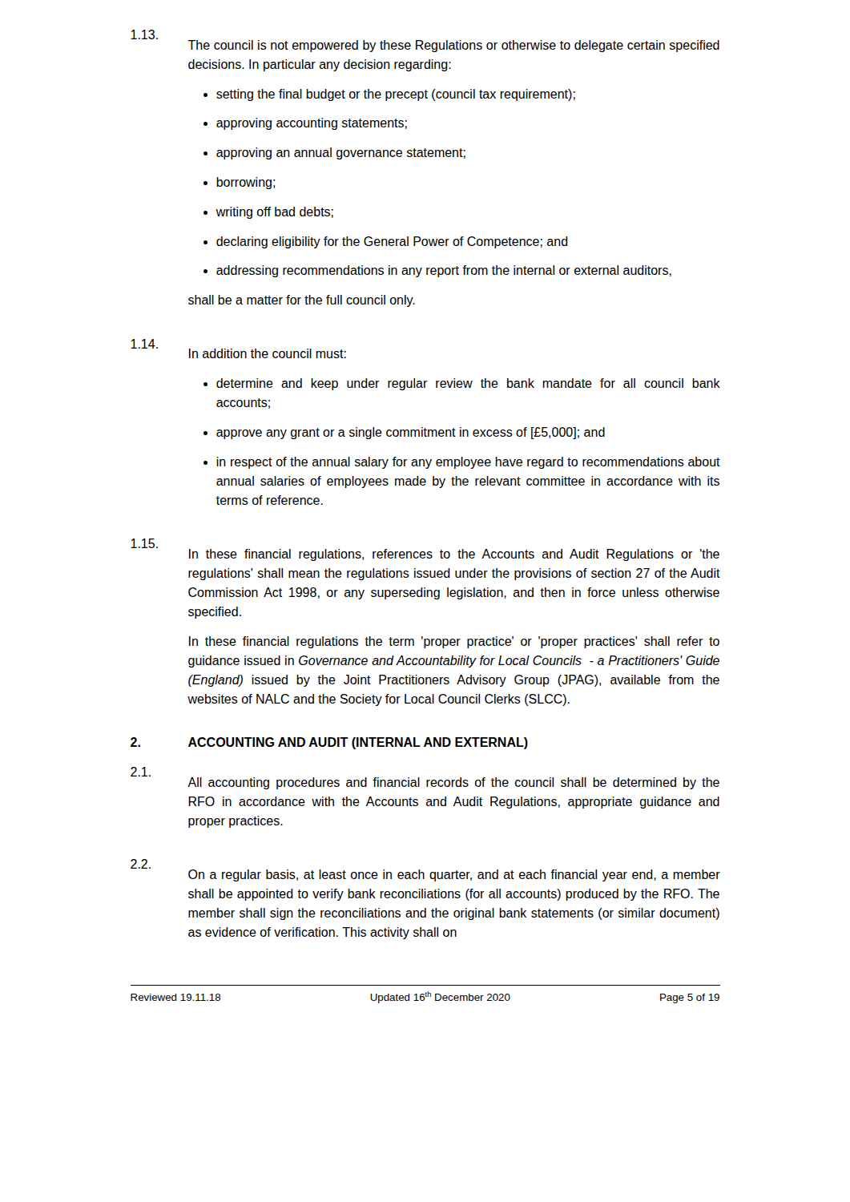1.13.
The council is not empowered by these Regulations or otherwise to delegate certain specified decisions. In particular any decision regarding:
setting the final budget or the precept (council tax requirement);
approving accounting statements;
approving an annual governance statement;
borrowing;
writing off bad debts;
declaring eligibility for the General Power of Competence; and
addressing recommendations in any report from the internal or external auditors,
shall be a matter for the full council only.
1.14.
In addition the council must:
determine and keep under regular review the bank mandate for all council bank accounts;
approve any grant or a single commitment in excess of [£5,000]; and
in respect of the annual salary for any employee have regard to recommendations about annual salaries of employees made by the relevant committee in accordance with its terms of reference.
1.15.
In these financial regulations, references to the Accounts and Audit Regulations or 'the regulations' shall mean the regulations issued under the provisions of section 27 of the Audit Commission Act 1998, or any superseding legislation, and then in force unless otherwise specified.
In these financial regulations the term 'proper practice' or 'proper practices' shall refer to guidance issued in Governance and Accountability for Local Councils - a Practitioners' Guide (England) issued by the Joint Practitioners Advisory Group (JPAG), available from the websites of NALC and the Society for Local Council Clerks (SLCC).
2.
ACCOUNTING AND AUDIT (INTERNAL AND EXTERNAL)
2.1.
All accounting procedures and financial records of the council shall be determined by the RFO in accordance with the Accounts and Audit Regulations, appropriate guidance and proper practices.
2.2.
On a regular basis, at least once in each quarter, and at each financial year end, a member shall be appointed to verify bank reconciliations (for all accounts) produced by the RFO. The member shall sign the reconciliations and the original bank statements (or similar document) as evidence of verification. This activity shall on
Reviewed 19.11.18 Updated 16th December 2020 Page 5 of 19